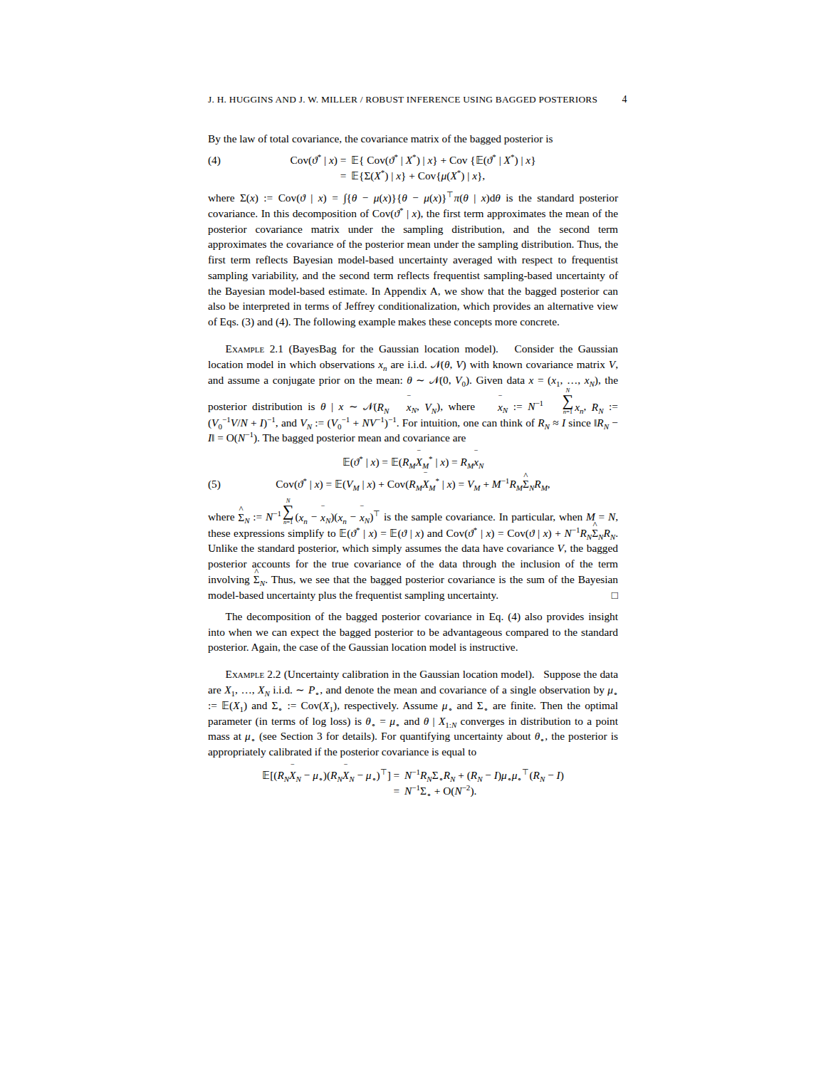J. H. HUGGINS AND J. W. MILLER / ROBUST INFERENCE USING BAGGED POSTERIORS 4
By the law of total covariance, the covariance matrix of the bagged posterior is
(4) Cov(ϑ* | x) = 𝔼{ Cov(ϑ* | X*) | x} + Cov {𝔼(ϑ* | X*) | x} = 𝔼{Σ(X*) | x} + Cov{μ(X*) | x},
where Σ(x) := Cov(ϑ | x) = ∫{θ − μ(x)}{θ − μ(x)}⊤π(θ | x)dθ is the standard posterior covariance. In this decomposition of Cov(ϑ* | x), the first term approximates the mean of the posterior covariance matrix under the sampling distribution, and the second term approximates the covariance of the posterior mean under the sampling distribution. Thus, the first term reflects Bayesian model-based uncertainty averaged with respect to frequentist sampling variability, and the second term reflects frequentist sampling-based uncertainty of the Bayesian model-based estimate. In Appendix A, we show that the bagged posterior can also be interpreted in terms of Jeffrey conditionalization, which provides an alternative view of Eqs. (3) and (4). The following example makes these concepts more concrete.
Example 2.1 (BayesBag for the Gaussian location model). Consider the Gaussian location model in which observations xn are i.i.d. 𝒩(θ, V) with known covariance matrix V, and assume a conjugate prior on the mean: θ ∼ 𝒩(0, V0). Given data x = (x1, …, xN), the posterior distribution is θ | x ∼ 𝒩(RN‾xN, VN), where ‾xN := N−1N∑n=1 xn, RN := (V0−1V/N + I)−1, and VN := (V0−1 + NV−1)−1. For intuition, one can think of RN ≈ I since ‖RN − I‖ = O(N−1). The bagged posterior mean and covariance are
𝔼(ϑ* | x) = 𝔼(RM‾XM* | x) = RM‾xN
(5) Cov(ϑ* | x) = 𝔼(VM | x) + Cov(RM‾XM* | x) = VM + M−1RM^ΣNRM,
where ^ΣN := N−1N∑n=1(xn − ‾xN)(xn − ‾xN)⊤ is the sample covariance. In particular, when M = N, these expressions simplify to 𝔼(ϑ* | x) = 𝔼(ϑ | x) and Cov(ϑ* | x) = Cov(ϑ | x) + N−1RN^ΣNRN. Unlike the standard posterior, which simply assumes the data have covariance V, the bagged posterior accounts for the true covariance of the data through the inclusion of the term involving ^ΣN. Thus, we see that the bagged posterior covariance is the sum of the Bayesian model-based uncertainty plus the frequentist sampling uncertainty. □
The decomposition of the bagged posterior covariance in Eq. (4) also provides insight into when we can expect the bagged posterior to be advantageous compared to the standard posterior. Again, the case of the Gaussian location model is instructive.
Example 2.2 (Uncertainty calibration in the Gaussian location model). Suppose the data are X1, …, XN i.i.d. ∼ P∘, and denote the mean and covariance of a single observation by μ∘ := 𝔼(X1) and Σ∘ := Cov(X1), respectively. Assume μ∘ and Σ∘ are finite. Then the optimal parameter (in terms of log loss) is θ∘ = μ∘ and θ | X1:N converges in distribution to a point mass at μ∘ (see Section 3 for details). For quantifying uncertainty about θ∘, the posterior is appropriately calibrated if the posterior covariance is equal to
𝔼[(RN‾XN − μ∘)(RN‾XN − μ∘)⊤] = N−1RNΣ∘RN + (RN − I)μ∘μ∘⊤(RN − I) = N−1Σ∘ + O(N−2).